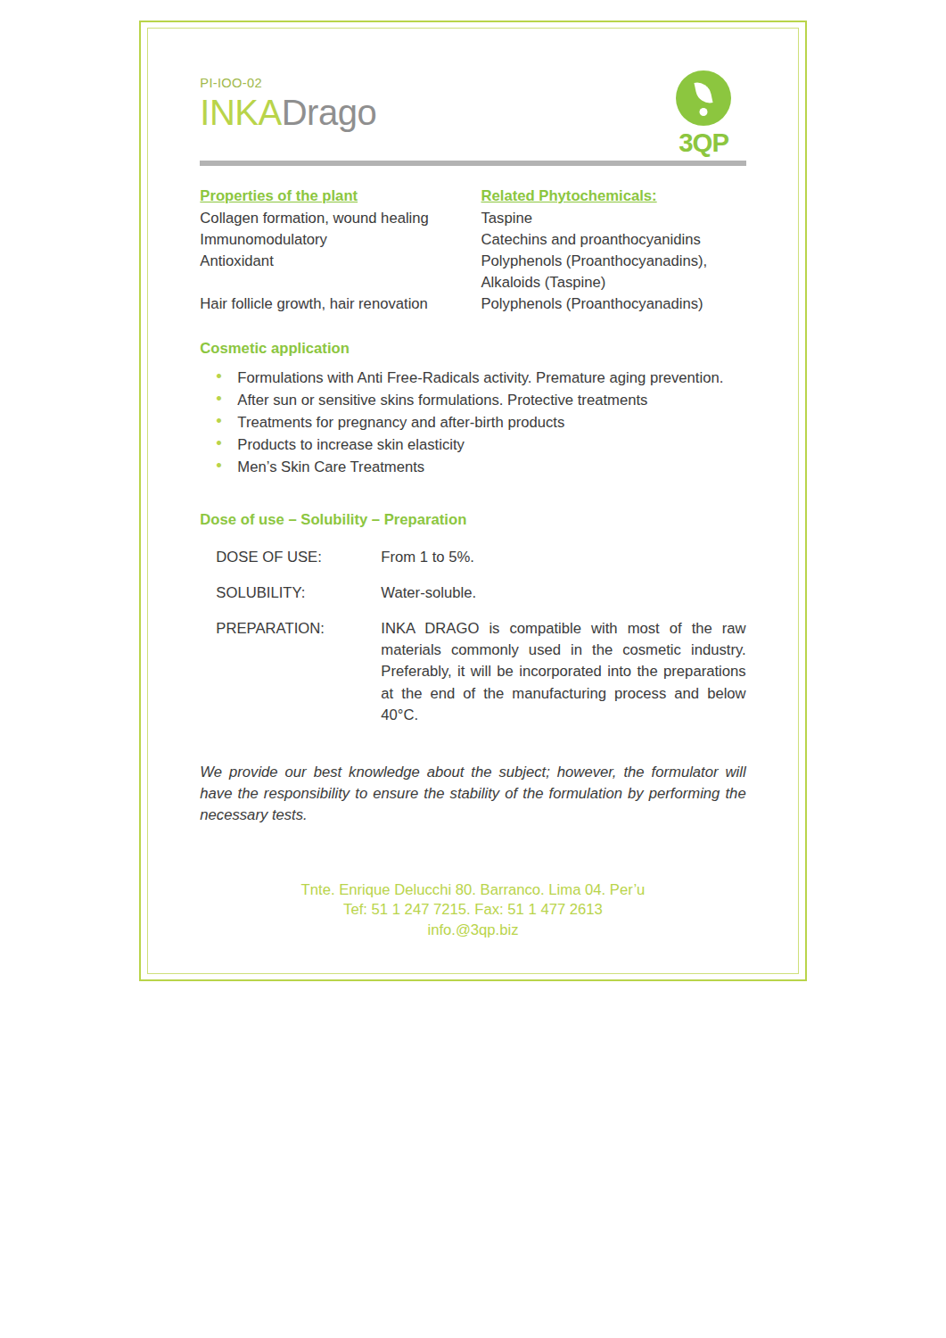PI-IOO-02
INKA Drago
3QP
Properties of the plant
Collagen formation, wound healing
Immunomodulatory
Antioxidant
Hair follicle growth, hair renovation
Related Phytochemicals:
Taspine
Catechins and proanthocyanidins
Polyphenols (Proanthocyanadins), Alkaloids (Taspine)
Polyphenols (Proanthocyanadins)
Cosmetic application
Formulations with Anti Free-Radicals activity. Premature aging prevention.
After sun or sensitive skins formulations. Protective treatments
Treatments for pregnancy and after-birth products
Products to increase skin elasticity
Men’s Skin Care Treatments
Dose of use – Solubility – Preparation
DOSE OF USE:
From 1 to 5%.
SOLUBILITY:
Water-soluble.
PREPARATION:
INKA DRAGO is compatible with most of the raw materials commonly used in the cosmetic industry. Preferably, it will be incorporated into the preparations at the end of the manufacturing process and below 40°C.
We provide our best knowledge about the subject; however, the formulator will have the responsibility to ensure the stability of the formulation by performing the necessary tests.
Tnte. Enrique Delucchi 80. Barranco. Lima 04. Per’u
Tef: 51 1 247 7215. Fax: 51 1 477 2613
info.@3qp.biz